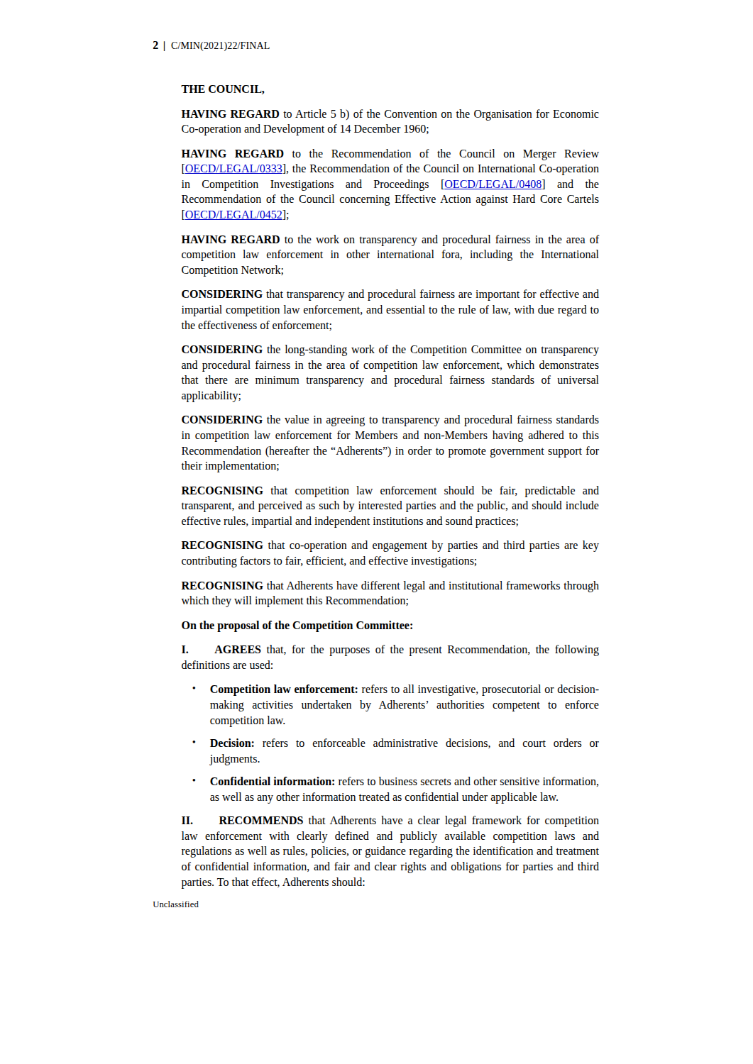2∣C/MIN(2021)22/FINAL
THE COUNCIL,
HAVING REGARD to Article 5 b) of the Convention on the Organisation for Economic Co-operation and Development of 14 December 1960;
HAVING REGARD to the Recommendation of the Council on Merger Review [OECD/LEGAL/0333], the Recommendation of the Council on International Co-operation in Competition Investigations and Proceedings [OECD/LEGAL/0408] and the Recommendation of the Council concerning Effective Action against Hard Core Cartels [OECD/LEGAL/0452];
HAVING REGARD to the work on transparency and procedural fairness in the area of competition law enforcement in other international fora, including the International Competition Network;
CONSIDERING that transparency and procedural fairness are important for effective and impartial competition law enforcement, and essential to the rule of law, with due regard to the effectiveness of enforcement;
CONSIDERING the long-standing work of the Competition Committee on transparency and procedural fairness in the area of competition law enforcement, which demonstrates that there are minimum transparency and procedural fairness standards of universal applicability;
CONSIDERING the value in agreeing to transparency and procedural fairness standards in competition law enforcement for Members and non-Members having adhered to this Recommendation (hereafter the “Adherents”) in order to promote government support for their implementation;
RECOGNISING that competition law enforcement should be fair, predictable and transparent, and perceived as such by interested parties and the public, and should include effective rules, impartial and independent institutions and sound practices;
RECOGNISING that co-operation and engagement by parties and third parties are key contributing factors to fair, efficient, and effective investigations;
RECOGNISING that Adherents have different legal and institutional frameworks through which they will implement this Recommendation;
On the proposal of the Competition Committee:
I. AGREES that, for the purposes of the present Recommendation, the following definitions are used:
Competition law enforcement: refers to all investigative, prosecutorial or decision-making activities undertaken by Adherents’ authorities competent to enforce competition law.
Decision: refers to enforceable administrative decisions, and court orders or judgments.
Confidential information: refers to business secrets and other sensitive information, as well as any other information treated as confidential under applicable law.
II. RECOMMENDS that Adherents have a clear legal framework for competition law enforcement with clearly defined and publicly available competition laws and regulations as well as rules, policies, or guidance regarding the identification and treatment of confidential information, and fair and clear rights and obligations for parties and third parties. To that effect, Adherents should:
Unclassified